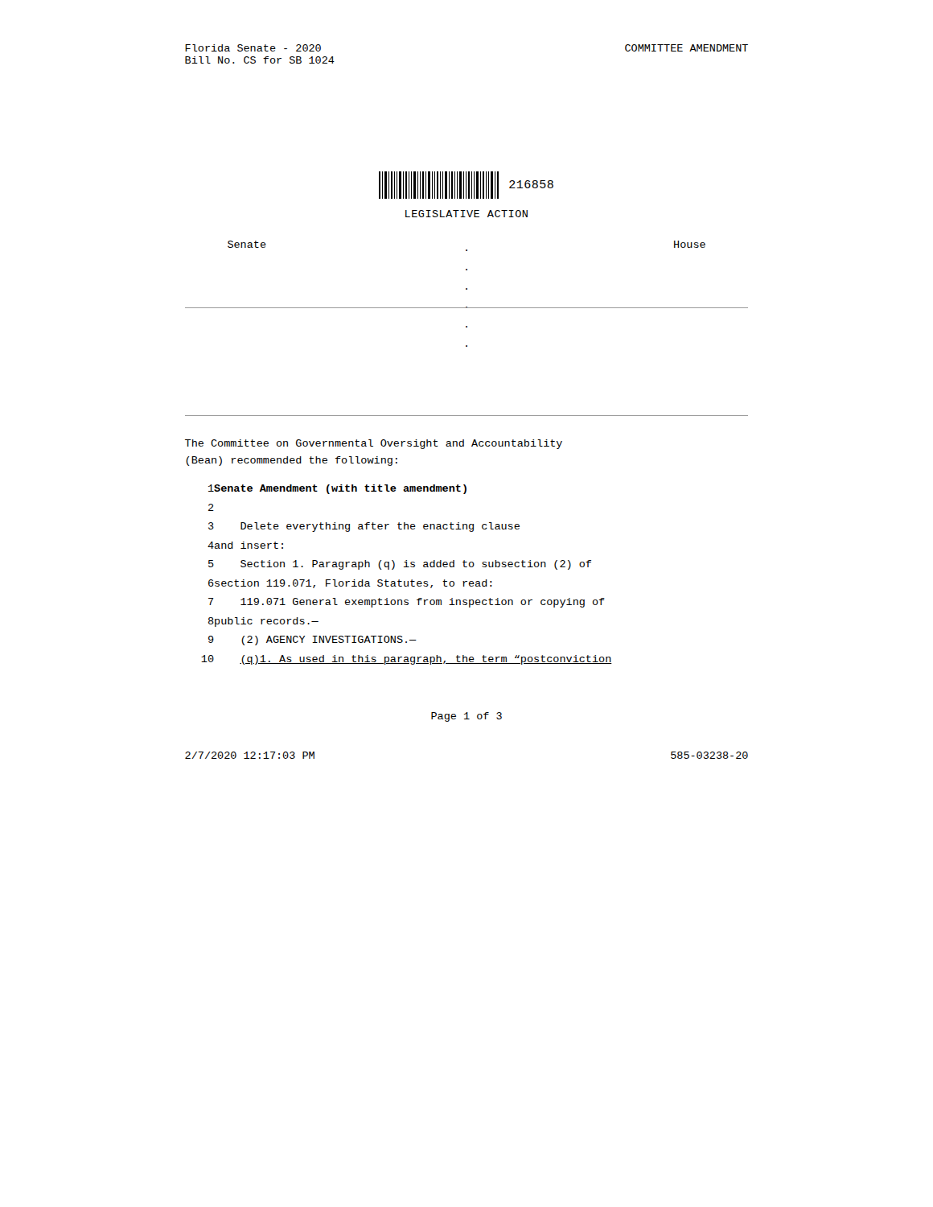Florida Senate - 2020 Bill No. CS for SB 1024
COMMITTEE AMENDMENT
216858
LEGISLATIVE ACTION
Senate
.
.
.
.
.
.
House
The Committee on Governmental Oversight and Accountability
(Bean) recommended the following:
| 1 | Senate Amendment (with title amendment) |
| 2 | |
| 3 | Delete everything after the enacting clause |
| 4 | and insert: |
| 5 | Section 1. Paragraph (q) is added to subsection (2) of |
| 6 | section 119.071, Florida Statutes, to read: |
| 7 | 119.071 General exemptions from inspection or copying of |
| 8 | public records.— |
| 9 | (2) AGENCY INVESTIGATIONS.— |
| 10 | (q)1. As used in this paragraph, the term “postconviction |
Page 1 of 3
2/7/2020 12:17:03 PM 585-03238-20